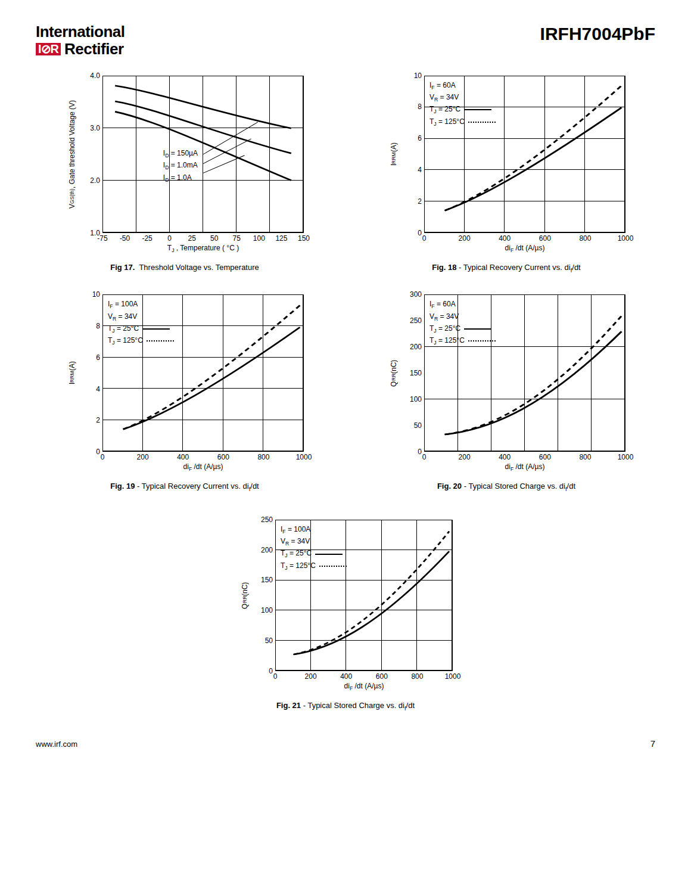International
I⊘R Rectifier
IRFH7004PbF
VGS(th), Gate threshold Voltage (V)
4.0 3.0 2.0 1.0
ID = 150µA
ID = 1.0mA
ID = 1.0A
-75 -50 -25 0 25 50 75 100 125 150
TJ , Temperature ( °C )
Fig 17. Threshold Voltage vs. Temperature
IRRM (A)
10 8 6 4 2 0
IF = 60A
VR = 34V
TJ = 25°C
TJ = 125°C
0 200 400 600 800 1000
diF /dt (A/µs)
Fig. 18 - Typical Recovery Current vs. dif/dt
IRRM (A)
10 8 6 4 2 0
IF = 100A
VR = 34V
TJ = 25°C
TJ = 125°C
0 200 400 600 800 1000
diF /dt (A/µs)
Fig. 19 - Typical Recovery Current vs. dif/dt
QRR (nC)
300 250 200 150 100 50 0
IF = 60A
VR = 34V
TJ = 25°C
TJ = 125°C
0 200 400 600 800 1000
diF /dt (A/µs)
Fig. 20 - Typical Stored Charge vs. dif/dt
QRR (nC)
250 200 150 100 50 0
IF = 100A
VR = 34V
TJ = 25°C
TJ = 125°C
0 200 400 600 800 1000
diF /dt (A/µs)
Fig. 21 - Typical Stored Charge vs. dif/dt
www.irf.com
7